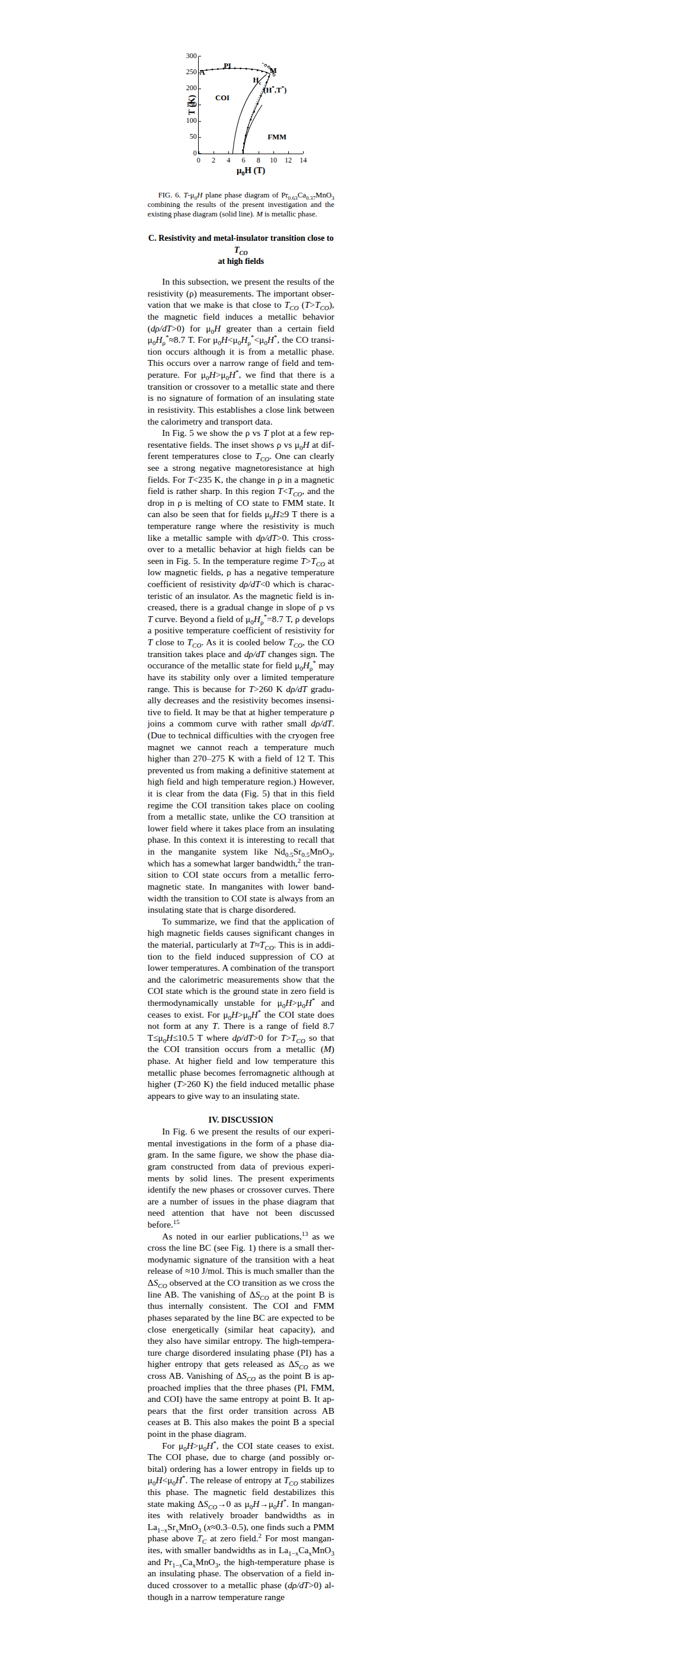T (K)
300
250
200
150
100
50
0
0
2
4
6
8
10
12
14
μ0H (T)
A
PI
M
Hc
(H*,T*)
COI
FMM
FIG. 6. T-μ0H plane phase diagram of Pr0.63Ca0.37MnO3 combining the results of the present investigation and the existing phase diagram (solid line). M is metallic phase.
C. Resistivity and metal-insulator transition close to TCO
at high fields
In this subsection, we present the results of the resistivity (ρ) measurements. The important observation that we make is that close to TCO (T>TCO), the magnetic field induces a metallic behavior (dρ/dT>0) for μ0H greater than a certain field μ0Hρ*≈8.7 T. For μ0H<μ0Hρ*<μ0H*, the CO transition occurs although it is from a metallic phase. This occurs over a narrow range of field and temperature. For μ0H>μ0H*, we find that there is a transition or crossover to a metallic state and there is no signature of formation of an insulating state in resistivity. This establishes a close link between the calorimetry and transport data.
In Fig. 5 we show the ρ vs T plot at a few representative fields. The inset shows ρ vs μ0H at different temperatures close to TCO. One can clearly see a strong negative magnetoresistance at high fields. For T<235 K, the change in ρ in a magnetic field is rather sharp. In this region T<TCO, and the drop in ρ is melting of CO state to FMM state. It can also be seen that for fields μ0H≥9 T there is a temperature range where the resistivity is much like a metallic sample with dρ/dT>0. This crossover to a metallic behavior at high fields can be seen in Fig. 5. In the temperature regime T>TCO at low magnetic fields, ρ has a negative temperature coefficient of resistivity dρ/dT<0 which is characteristic of an insulator. As the magnetic field is increased, there is a gradual change in slope of ρ vs T curve. Beyond a field of μ0Hρ*=8.7 T, ρ develops a positive temperature coefficient of resistivity for T close to TCO. As it is cooled below TCO, the CO transition takes place and dρ/dT changes sign. The occurance of the metallic state for field μ0Hρ* may have its stability only over a limited temperature range. This is because for T>260 K dρ/dT gradually decreases and the resistivity becomes insensitive to field. It may be that at higher temperature ρ joins a commom curve with rather small dρ/dT. (Due to technical difficulties with the cryogen free magnet we cannot reach a temperature much higher than 270–275 K with a field of 12 T. This prevented us from making a definitive statement at high field and high temperature region.) However, it is clear from the data (Fig. 5) that in this field regime the COI transition takes place on cooling from a metallic state, unlike the CO transition at lower field where it takes place from an insulating phase. In this context it is interesting to recall that in the manganite system like Nd0.5Sr0.5MnO3, which has a somewhat larger bandwidth,2 the transition to COI state occurs from a metallic ferromagnetic state. In manganites with lower bandwidth the transition to COI state is always from an insulating state that is charge disordered.
To summarize, we find that the application of high magnetic fields causes significant changes in the material, particularly at T≈TCO. This is in addition to the field induced suppression of CO at lower temperatures. A combination of the transport and the calorimetric measurements show that the COI state which is the ground state in zero field is thermodynamically unstable for μ0H>μ0H* and ceases to exist. For μ0H>μ0H* the COI state does not form at any T. There is a range of field 8.7 T≤μ0H≤10.5 T where dρ/dT>0 for T>TCO so that the COI transition occurs from a metallic (M) phase. At higher field and low temperature this metallic phase becomes ferromagnetic although at higher (T>260 K) the field induced metallic phase appears to give way to an insulating state.
IV. DISCUSSION
In Fig. 6 we present the results of our experimental investigations in the form of a phase diagram. In the same figure, we show the phase diagram constructed from data of previous experiments by solid lines. The present experiments identify the new phases or crossover curves. There are a number of issues in the phase diagram that need attention that have not been discussed before.15
As noted in our earlier publications,13 as we cross the line BC (see Fig. 1) there is a small thermodynamic signature of the transition with a heat release of ≈10 J/mol. This is much smaller than the ΔSCO observed at the CO transition as we cross the line AB. The vanishing of ΔSCO at the point B is thus internally consistent. The COI and FMM phases separated by the line BC are expected to be close energetically (similar heat capacity), and they also have similar entropy. The high-temperature charge disordered insulating phase (PI) has a higher entropy that gets released as ΔSCO as we cross AB. Vanishing of ΔSCO as the point B is approached implies that the three phases (PI, FMM, and COI) have the same entropy at point B. It appears that the first order transition across AB ceases at B. This also makes the point B a special point in the phase diagram.
For μ0H>μ0H*, the COI state ceases to exist. The COI phase, due to charge (and possibly orbital) ordering has a lower entropy in fields up to μ0H<μ0H*. The release of entropy at TCO stabilizes this phase. The magnetic field destabilizes this state making ΔSCO→0 as μ0H→μ0H*. In manganites with relatively broader bandwidths as in La1−xSrxMnO3 (x≈0.3–0.5), one finds such a PMM phase above TC at zero field.2 For most manganites, with smaller bandwidths as in La1−xCaxMnO3 and Pr1−xCaxMnO3, the high-temperature phase is an insulating phase. The observation of a field induced crossover to a metallic phase (dρ/dT>0) although in a narrow temperature range